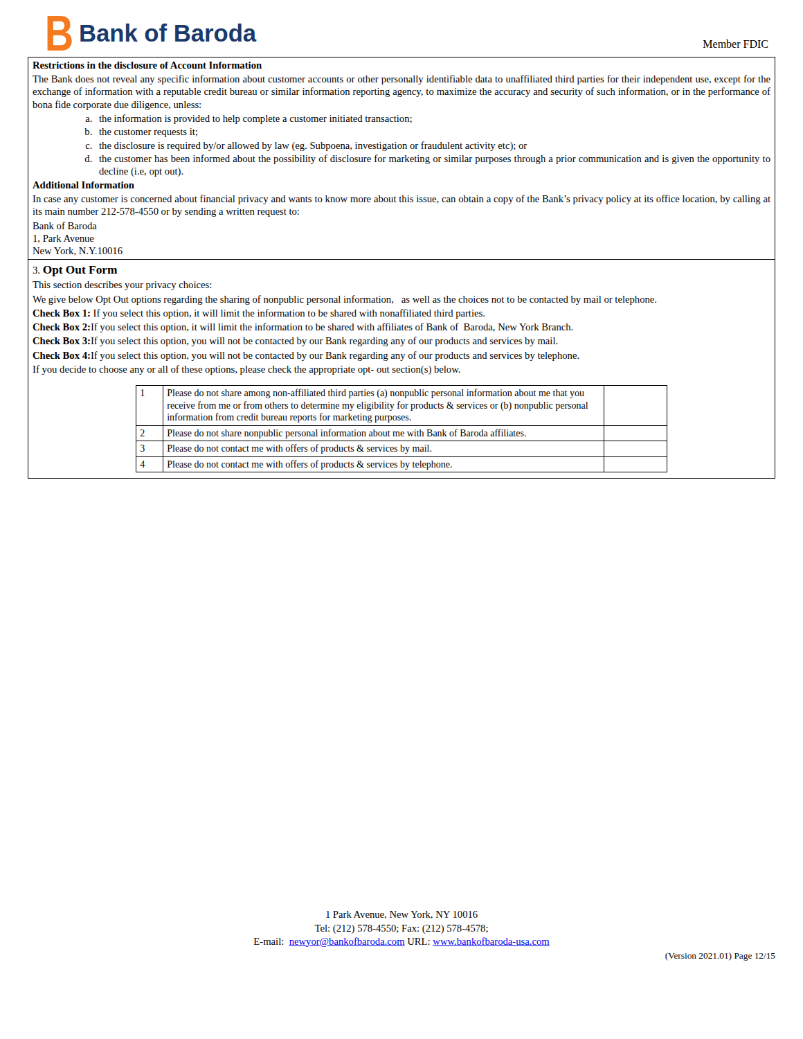B Bank of Baroda
Member FDIC
Restrictions in the disclosure of Account Information
The Bank does not reveal any specific information about customer accounts or other personally identifiable data to unaffiliated third parties for their independent use, except for the exchange of information with a reputable credit bureau or similar information reporting agency, to maximize the accuracy and security of such information, or in the performance of bona fide corporate due diligence, unless:
the information is provided to help complete a customer initiated transaction;
the customer requests it;
the disclosure is required by/or allowed by law (eg. Subpoena, investigation or fraudulent activity etc); or
the customer has been informed about the possibility of disclosure for marketing or similar purposes through a prior communication and is given the opportunity to decline (i.e, opt out).
Additional Information
In case any customer is concerned about financial privacy and wants to know more about this issue, can obtain a copy of the Bank’s privacy policy at its office location, by calling at its main number 212-578-4550 or by sending a written request to:
Bank of Baroda
1, Park Avenue
New York, N.Y.10016
3. Opt Out Form
This section describes your privacy choices:
We give below Opt Out options regarding the sharing of nonpublic personal information, as well as the choices not to be contacted by mail or telephone.
Check Box 1: If you select this option, it will limit the information to be shared with nonaffiliated third parties.
Check Box 2: If you select this option, it will limit the information to be shared with affiliates of Bank of Baroda, New York Branch.
Check Box 3: If you select this option, you will not be contacted by our Bank regarding any of our products and services by mail.
Check Box 4: If you select this option, you will not be contacted by our Bank regarding any of our products and services by telephone.
If you decide to choose any or all of these options, please check the appropriate opt- out section(s) below.
| 1 | Please do not share among non-affiliated third parties (a) nonpublic personal information about me that you receive from me or from others to determine my eligibility for products & services or (b) nonpublic personal information from credit bureau reports for marketing purposes. | |
| 2 | Please do not share nonpublic personal information about me with Bank of Baroda affiliates. | |
| 3 | Please do not contact me with offers of products & services by mail. | |
| 4 | Please do not contact me with offers of products & services by telephone. | |
1 Park Avenue, New York, NY 10016
Tel: (212) 578-4550; Fax: (212) 578-4578;
E-mail: newyor@bankofbaroda.com URL: www.bankofbaroda-usa.com
(Version 2021.01) Page 12/15